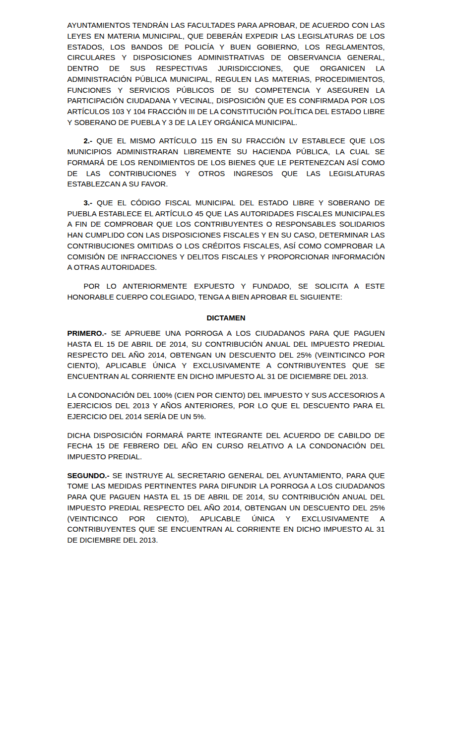AYUNTAMIENTOS TENDRÁN LAS FACULTADES PARA APROBAR, DE ACUERDO CON LAS LEYES EN MATERIA MUNICIPAL, QUE DEBERÁN EXPEDIR LAS LEGISLATURAS DE LOS ESTADOS, LOS BANDOS DE POLICÍA Y BUEN GOBIERNO, LOS REGLAMENTOS, CIRCULARES Y DISPOSICIONES ADMINISTRATIVAS DE OBSERVANCIA GENERAL, DENTRO DE SUS RESPECTIVAS JURISDICCIONES, QUE ORGANICEN LA ADMINISTRACIÓN PÚBLICA MUNICIPAL, REGULEN LAS MATERIAS, PROCEDIMIENTOS, FUNCIONES Y SERVICIOS PÚBLICOS DE SU COMPETENCIA Y ASEGUREN LA PARTICIPACIÓN CIUDADANA Y VECINAL, DISPOSICIÓN QUE ES CONFIRMADA POR LOS ARTÍCULOS 103 Y 104 FRACCIÓN III DE LA CONSTITUCIÓN POLÍTICA DEL ESTADO LIBRE Y SOBERANO DE PUEBLA Y 3 DE LA LEY ORGÁNICA MUNICIPAL.
2.- QUE EL MISMO ARTÍCULO 115 EN SU FRACCIÓN LV ESTABLECE QUE LOS MUNICIPIOS ADMINISTRARAN LIBREMENTE SU HACIENDA PÚBLICA, LA CUAL SE FORMARÁ DE LOS RENDIMIENTOS DE LOS BIENES QUE LE PERTENEZCAN ASÍ COMO DE LAS CONTRIBUCIONES Y OTROS INGRESOS QUE LAS LEGISLATURAS ESTABLEZCAN A SU FAVOR.
3.- QUE EL CÓDIGO FISCAL MUNICIPAL DEL ESTADO LIBRE Y SOBERANO DE PUEBLA ESTABLECE EL ARTÍCULO 45 QUE LAS AUTORIDADES FISCALES MUNICIPALES A FIN DE COMPROBAR QUE LOS CONTRIBUYENTES O RESPONSABLES SOLIDARIOS HAN CUMPLIDO CON LAS DISPOSICIONES FISCALES Y EN SU CASO, DETERMINAR LAS CONTRIBUCIONES OMITIDAS O LOS CRÉDITOS FISCALES, ASÍ COMO COMPROBAR LA COMISIÓN DE INFRACCIONES Y DELITOS FISCALES Y PROPORCIONAR INFORMACIÓN A OTRAS AUTORIDADES.
POR LO ANTERIORMENTE EXPUESTO Y FUNDADO, SE SOLICITA A ESTE HONORABLE CUERPO COLEGIADO, TENGA A BIEN APROBAR EL SIGUIENTE:
DICTAMEN
PRIMERO.- SE APRUEBE UNA PORROGA A LOS CIUDADANOS PARA QUE PAGUEN HASTA EL 15 DE ABRIL DE 2014, SU CONTRIBUCIÓN ANUAL DEL IMPUESTO PREDIAL RESPECTO DEL AÑO 2014, OBTENGAN UN DESCUENTO DEL 25% (VEINTICINCO POR CIENTO), APLICABLE ÚNICA Y EXCLUSIVAMENTE A CONTRIBUYENTES QUE SE ENCUENTRAN AL CORRIENTE EN DICHO IMPUESTO AL 31 DE DICIEMBRE DEL 2013.
LA CONDONACIÓN DEL 100% (CIEN POR CIENTO) DEL IMPUESTO Y SUS ACCESORIOS A EJERCICIOS DEL 2013 Y AÑOS ANTERIORES, POR LO QUE EL DESCUENTO PARA EL EJERCICIO DEL 2014 SERÍA DE UN 5%.
DICHA DISPOSICIÓN FORMARÁ PARTE INTEGRANTE DEL ACUERDO DE CABILDO DE FECHA 15 DE FEBRERO DEL AÑO EN CURSO RELATIVO A LA CONDONACIÓN DEL IMPUESTO PREDIAL.
SEGUNDO.- SE INSTRUYE AL SECRETARIO GENERAL DEL AYUNTAMIENTO, PARA QUE TOME LAS MEDIDAS PERTINENTES PARA DIFUNDIR LA PORROGA A LOS CIUDADANOS PARA QUE PAGUEN HASTA EL 15 DE ABRIL DE 2014, SU CONTRIBUCIÓN ANUAL DEL IMPUESTO PREDIAL RESPECTO DEL AÑO 2014, OBTENGAN UN DESCUENTO DEL 25% (VEINTICINCO POR CIENTO), APLICABLE ÚNICA Y EXCLUSIVAMENTE A CONTRIBUYENTES QUE SE ENCUENTRAN AL CORRIENTE EN DICHO IMPUESTO AL 31 DE DICIEMBRE DEL 2013.